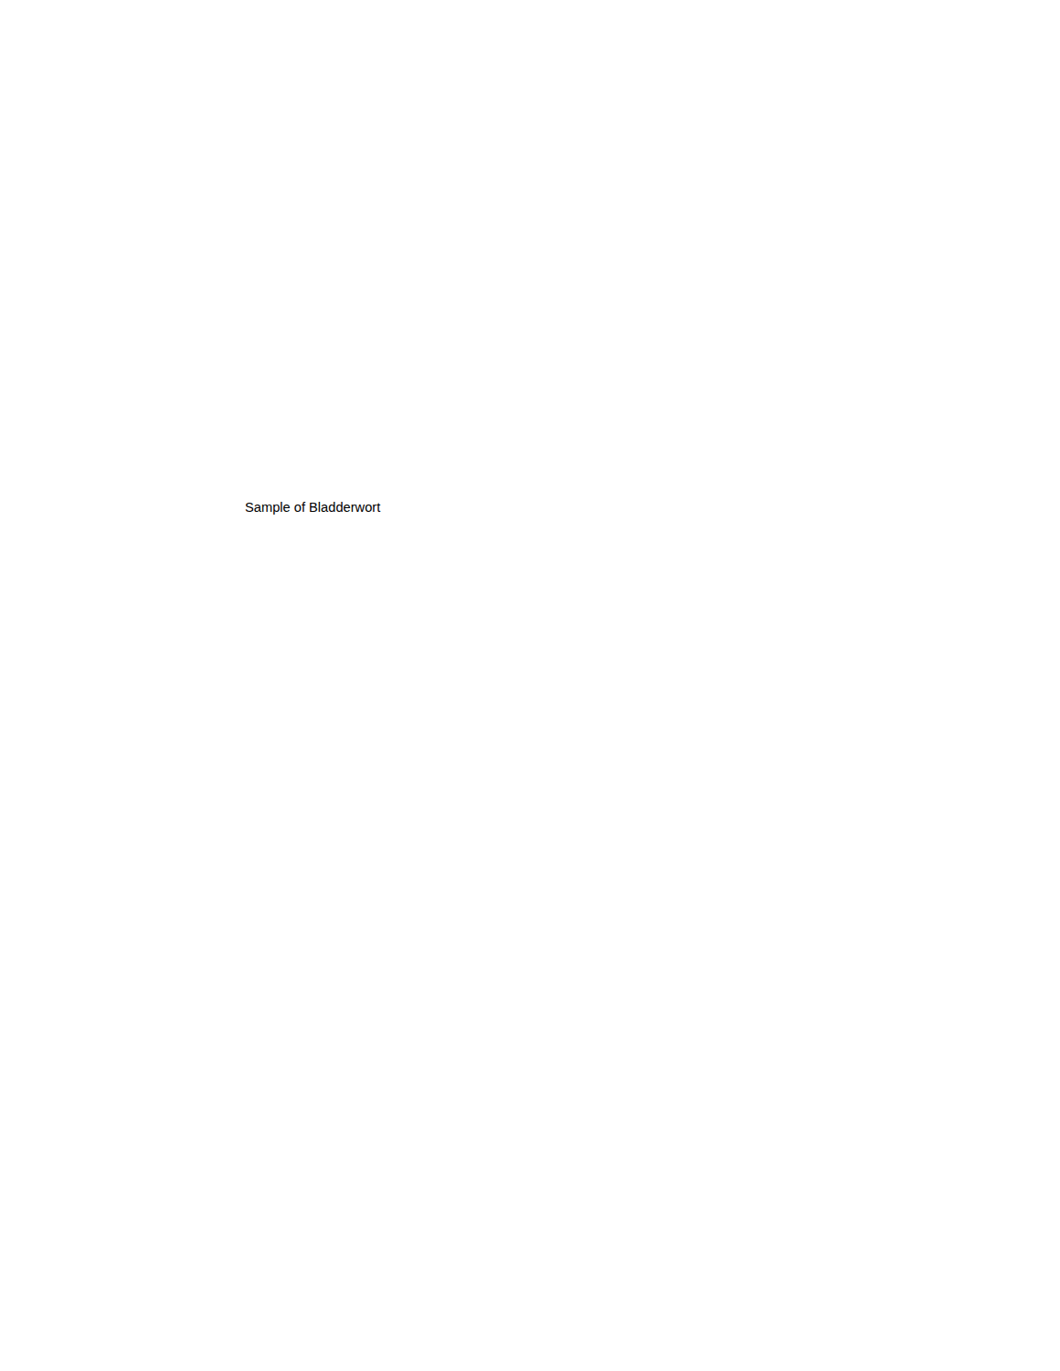Sample of Bladderwort